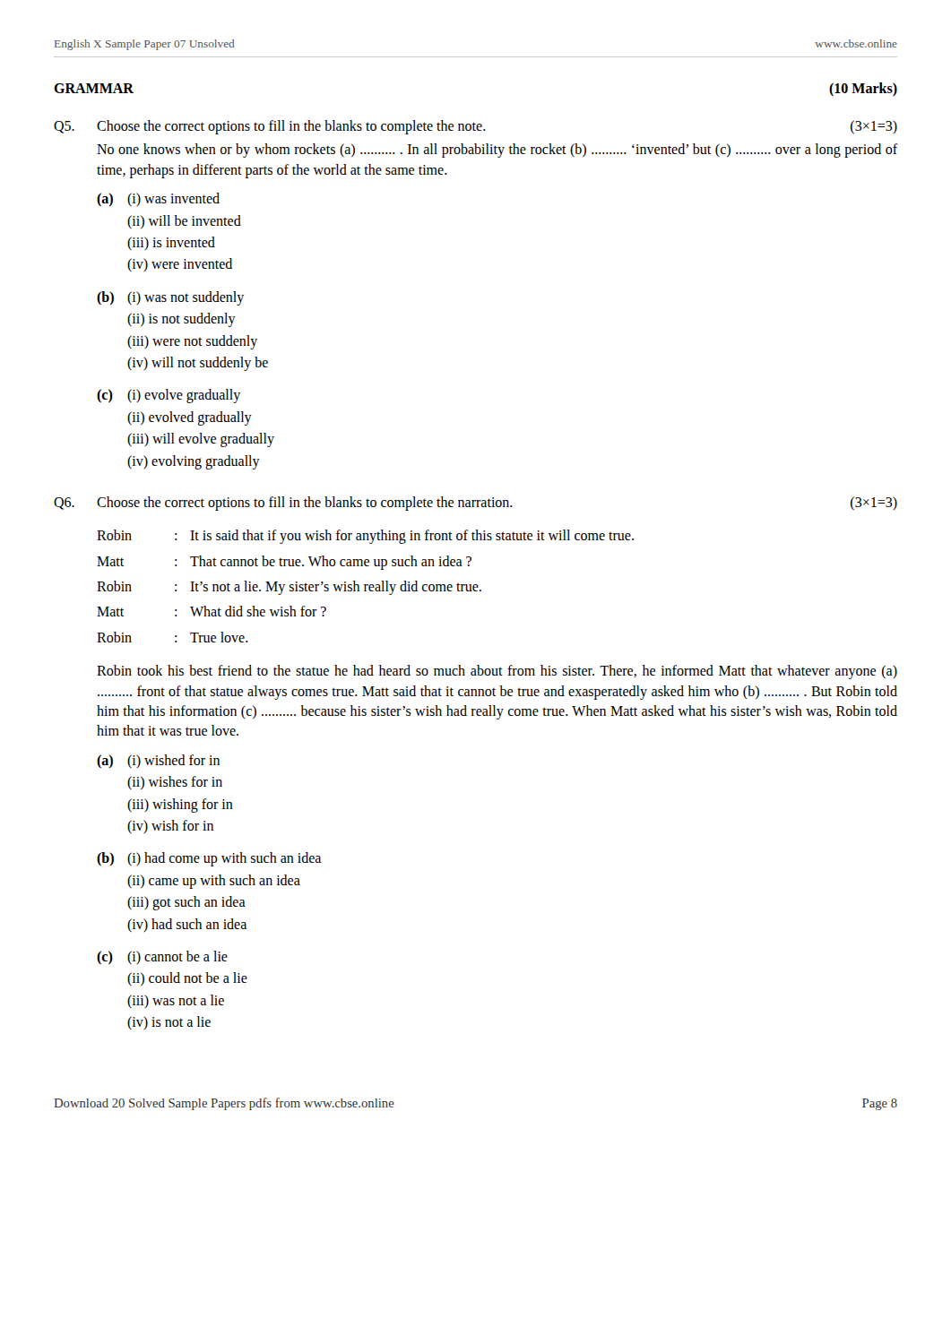English X Sample Paper 07 Unsolved
www.cbse.online
GRAMMAR
(10 Marks)
Q5.
Choose the correct options to fill in the blanks to complete the note.
(3×1=3)
No one knows when or by whom rockets (a) .......... . In all probability the rocket (b) .......... ‘invented’ but (c) .......... over a long period of time, perhaps in different parts of the world at the same time.
(a)
(i) was invented
(ii) will be invented
(iii) is invented
(iv) were invented
(b)
(i) was not suddenly
(ii) is not suddenly
(iii) were not suddenly
(iv) will not suddenly be
(c)
(i) evolve gradually
(ii) evolved gradually
(iii) will evolve gradually
(iv) evolving gradually
Q6.
Choose the correct options to fill in the blanks to complete the narration.
(3×1=3)
| Robin | : | It is said that if you wish for anything in front of this statute it will come true. |
| Matt | : | That cannot be true. Who came up such an idea ? |
| Robin | : | It’s not a lie. My sister’s wish really did come true. |
| Matt | : | What did she wish for ? |
| Robin | : | True love. |
Robin took his best friend to the statue he had heard so much about from his sister. There, he informed Matt that whatever anyone (a) .......... front of that statue always comes true. Matt said that it cannot be true and exasperatedly asked him who (b) .......... . But Robin told him that his information (c) .......... because his sister’s wish had really come true. When Matt asked what his sister’s wish was, Robin told him that it was true love.
(a)
(i) wished for in
(ii) wishes for in
(iii) wishing for in
(iv) wish for in
(b)
(i) had come up with such an idea
(ii) came up with such an idea
(iii) got such an idea
(iv) had such an idea
(c)
(i) cannot be a lie
(ii) could not be a lie
(iii) was not a lie
(iv) is not a lie
Download 20 Solved Sample Papers pdfs from www.cbse.online
Page 8